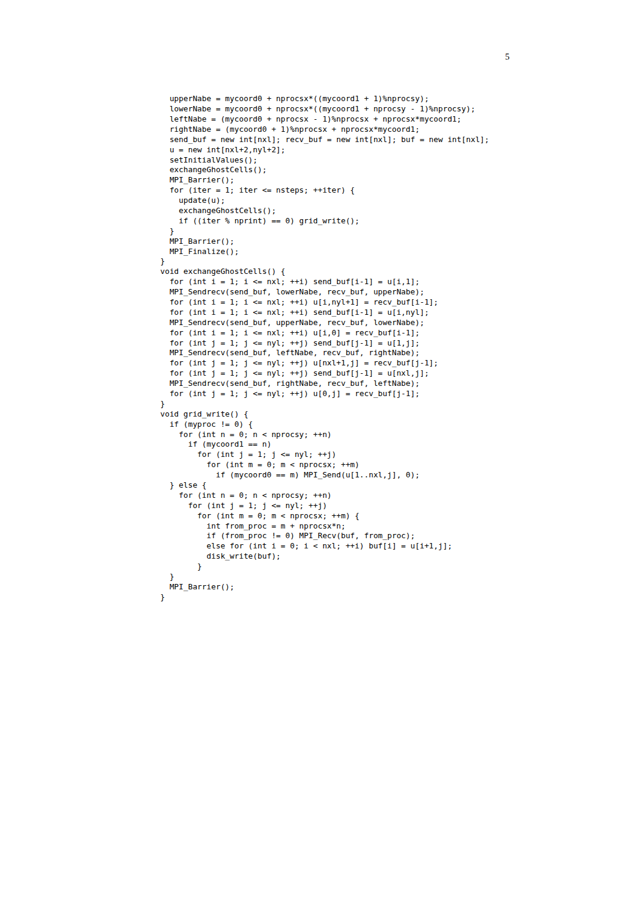5
  upperNabe = mycoord0 + nprocsx*((mycoord1 + 1)%nprocsy);
  lowerNabe = mycoord0 + nprocsx*((mycoord1 + nprocsy - 1)%nprocsy);
  leftNabe = (mycoord0 + nprocsx - 1)%nprocsx + nprocsx*mycoord1;
  rightNabe = (mycoord0 + 1)%nprocsx + nprocsx*mycoord1;
  send_buf = new int[nxl]; recv_buf = new int[nxl]; buf = new int[nxl];
  u = new int[nxl+2,nyl+2];
  setInitialValues();
  exchangeGhostCells();
  MPI_Barrier();
  for (iter = 1; iter <= nsteps; ++iter) {
    update(u);
    exchangeGhostCells();
    if ((iter % nprint) == 0) grid_write();
  }
  MPI_Barrier();
  MPI_Finalize();
}
void exchangeGhostCells() {
  for (int i = 1; i <= nxl; ++i) send_buf[i-1] = u[i,1];
  MPI_Sendrecv(send_buf, lowerNabe, recv_buf, upperNabe);
  for (int i = 1; i <= nxl; ++i) u[i,nyl+1] = recv_buf[i-1];
  for (int i = 1; i <= nxl; ++i) send_buf[i-1] = u[i,nyl];
  MPI_Sendrecv(send_buf, upperNabe, recv_buf, lowerNabe);
  for (int i = 1; i <= nxl; ++i) u[i,0] = recv_buf[i-1];
  for (int j = 1; j <= nyl; ++j) send_buf[j-1] = u[1,j];
  MPI_Sendrecv(send_buf, leftNabe, recv_buf, rightNabe);
  for (int j = 1; j <= nyl; ++j) u[nxl+1,j] = recv_buf[j-1];
  for (int j = 1; j <= nyl; ++j) send_buf[j-1] = u[nxl,j];
  MPI_Sendrecv(send_buf, rightNabe, recv_buf, leftNabe);
  for (int j = 1; j <= nyl; ++j) u[0,j] = recv_buf[j-1];
}
void grid_write() {
  if (myproc != 0) {
    for (int n = 0; n < nprocsy; ++n)
      if (mycoord1 == n)
        for (int j = 1; j <= nyl; ++j)
          for (int m = 0; m < nprocsx; ++m)
            if (mycoord0 == m) MPI_Send(u[1..nxl,j], 0);
  } else {
    for (int n = 0; n < nprocsy; ++n)
      for (int j = 1; j <= nyl; ++j)
        for (int m = 0; m < nprocsx; ++m) {
          int from_proc = m + nprocsx*n;
          if (from_proc != 0) MPI_Recv(buf, from_proc);
          else for (int i = 0; i < nxl; ++i) buf[i] = u[i+1,j];
          disk_write(buf);
        }
  }
  MPI_Barrier();
}